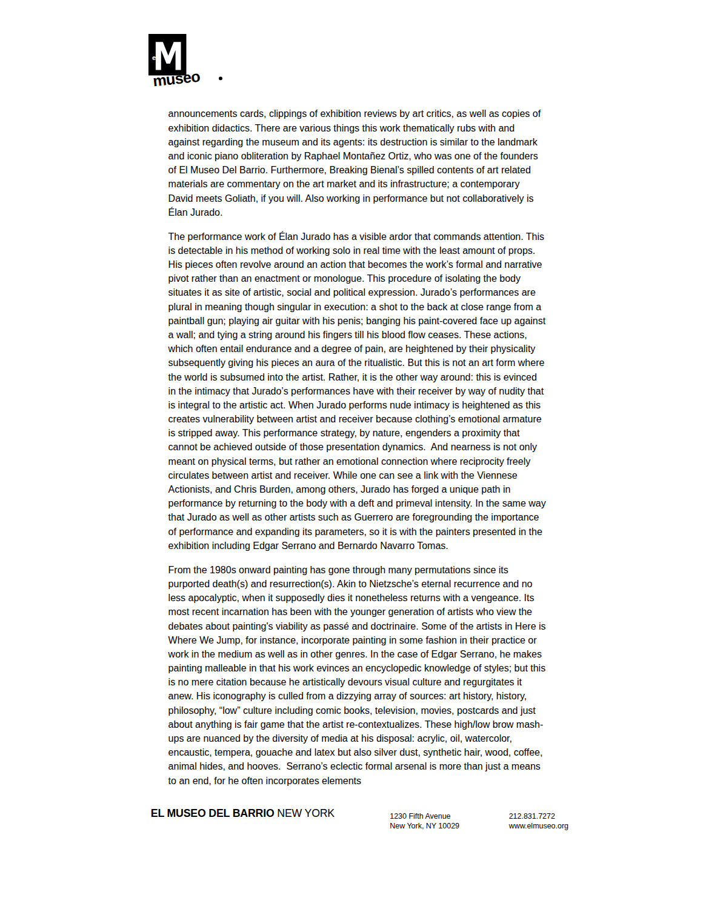el museo
announcements cards, clippings of exhibition reviews by art critics, as well as copies of exhibition didactics. There are various things this work thematically rubs with and against regarding the museum and its agents: its destruction is similar to the landmark and iconic piano obliteration by Raphael Montañez Ortiz, who was one of the founders of El Museo Del Barrio. Furthermore, Breaking Bienal’s spilled contents of art related materials are commentary on the art market and its infrastructure; a contemporary David meets Goliath, if you will. Also working in performance but not collaboratively is Élan Jurado.
The performance work of Élan Jurado has a visible ardor that commands attention. This is detectable in his method of working solo in real time with the least amount of props. His pieces often revolve around an action that becomes the work’s formal and narrative pivot rather than an enactment or monologue. This procedure of isolating the body situates it as site of artistic, social and political expression. Jurado’s performances are plural in meaning though singular in execution: a shot to the back at close range from a paintball gun; playing air guitar with his penis; banging his paint-covered face up against a wall; and tying a string around his fingers till his blood flow ceases. These actions, which often entail endurance and a degree of pain, are heightened by their physicality subsequently giving his pieces an aura of the ritualistic. But this is not an art form where the world is subsumed into the artist. Rather, it is the other way around: this is evinced in the intimacy that Jurado’s performances have with their receiver by way of nudity that is integral to the artistic act. When Jurado performs nude intimacy is heightened as this creates vulnerability between artist and receiver because clothing’s emotional armature is stripped away. This performance strategy, by nature, engenders a proximity that cannot be achieved outside of those presentation dynamics. And nearness is not only meant on physical terms, but rather an emotional connection where reciprocity freely circulates between artist and receiver. While one can see a link with the Viennese Actionists, and Chris Burden, among others, Jurado has forged a unique path in performance by returning to the body with a deft and primeval intensity. In the same way that Jurado as well as other artists such as Guerrero are foregrounding the importance of performance and expanding its parameters, so it is with the painters presented in the exhibition including Edgar Serrano and Bernardo Navarro Tomas.
From the 1980s onward painting has gone through many permutations since its purported death(s) and resurrection(s). Akin to Nietzsche’s eternal recurrence and no less apocalyptic, when it supposedly dies it nonetheless returns with a vengeance. Its most recent incarnation has been with the younger generation of artists who view the debates about painting's viability as passé and doctrinaire. Some of the artists in Here is Where We Jump, for instance, incorporate painting in some fashion in their practice or work in the medium as well as in other genres. In the case of Edgar Serrano, he makes painting malleable in that his work evinces an encyclopedic knowledge of styles; but this is no mere citation because he artistically devours visual culture and regurgitates it anew. His iconography is culled from a dizzying array of sources: art history, history, philosophy, “low” culture including comic books, television, movies, postcards and just about anything is fair game that the artist re-contextualizes. These high/low brow mash-ups are nuanced by the diversity of media at his disposal: acrylic, oil, watercolor, encaustic, tempera, gouache and latex but also silver dust, synthetic hair, wood, coffee, animal hides, and hooves. Serrano’s eclectic formal arsenal is more than just a means to an end, for he often incorporates elements
EL MUSEO DEL BARRIO NEW YORK
1230 Fifth Avenue
New York, NY 10029
212.831.7272
www.elmuseo.org